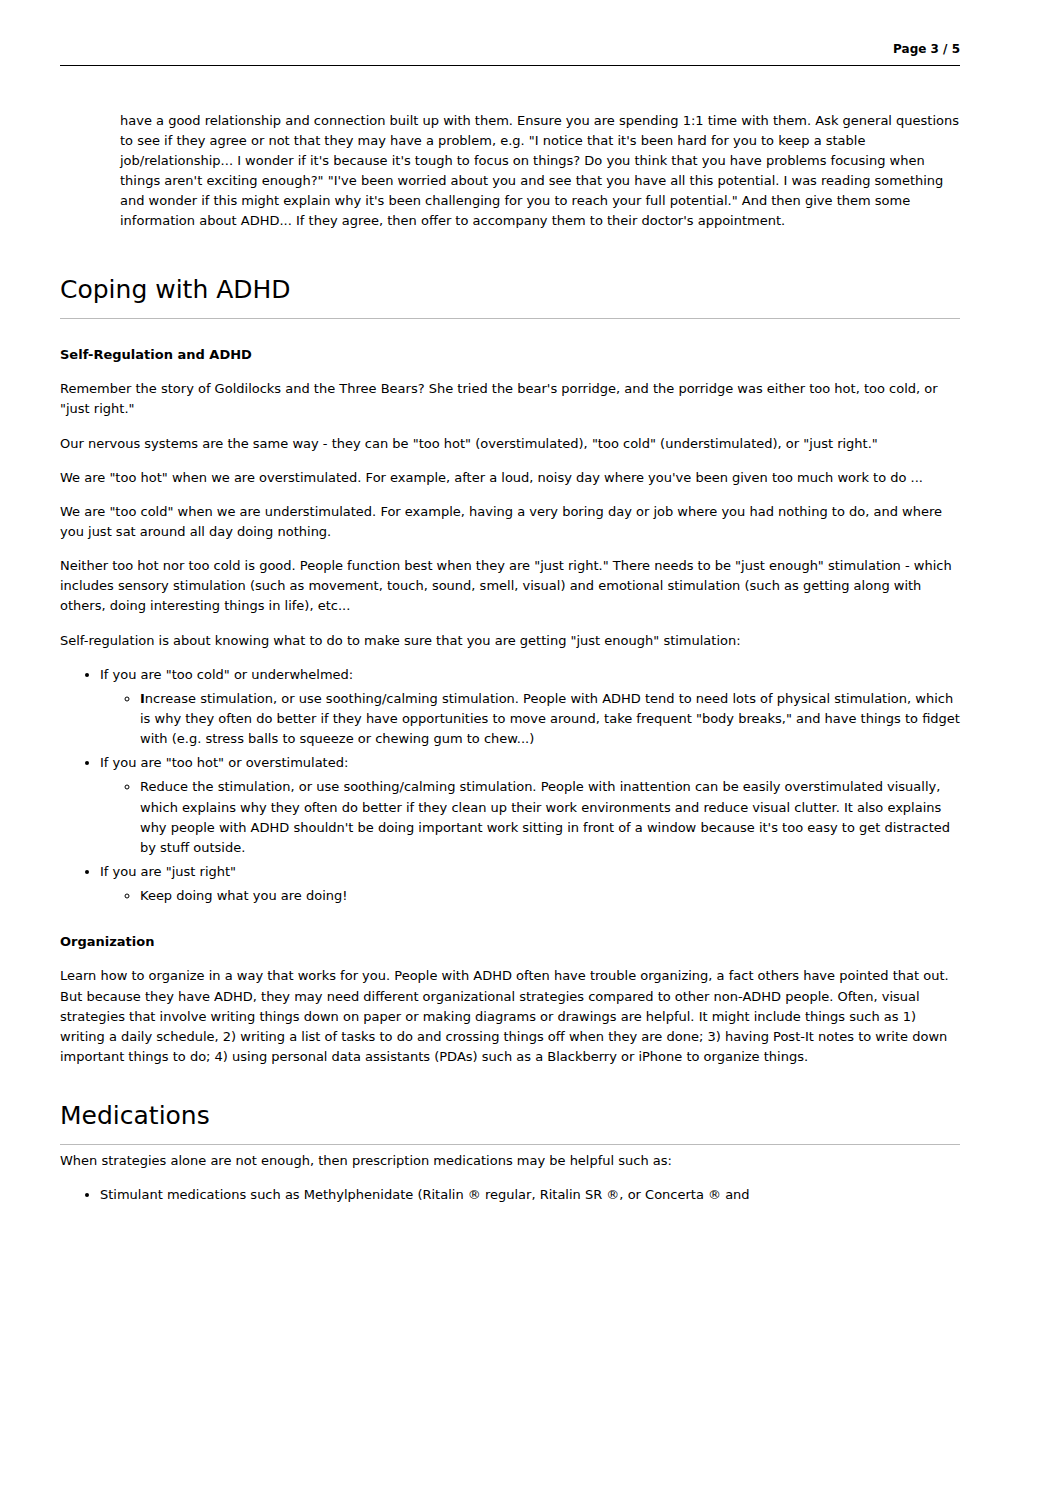Page 3 / 5
have a good relationship and connection built up with them. Ensure you are spending 1:1 time with them. Ask general questions to see if they agree or not that they may have a problem, e.g. "I notice that it's been hard for you to keep a stable job/relationship... I wonder if it's because it's tough to focus on things? Do you think that you have problems focusing when things aren't exciting enough?" "I've been worried about you and see that you have all this potential. I was reading something and wonder if this might explain why it's been challenging for you to reach your full potential." And then give them some information about ADHD... If they agree, then offer to accompany them to their doctor's appointment.
Coping with ADHD
Self-Regulation and ADHD
Remember the story of Goldilocks and the Three Bears? She tried the bear's porridge, and the porridge was either too hot, too cold, or "just right."
Our nervous systems are the same way - they can be "too hot" (overstimulated), "too cold" (understimulated), or "just right."
We are "too hot" when we are overstimulated. For example, after a loud, noisy day where you've been given too much work to do ...
We are "too cold" when we are understimulated. For example, having a very boring day or job where you had nothing to do, and where you just sat around all day doing nothing.
Neither too hot nor too cold is good. People function best when they are "just right." There needs to be "just enough" stimulation - which includes sensory stimulation (such as movement, touch, sound, smell, visual) and emotional stimulation (such as getting along with others, doing interesting things in life), etc...
Self-regulation is about knowing what to do to make sure that you are getting "just enough" stimulation:
If you are "too cold" or underwhelmed:
Increase stimulation, or use soothing/calming stimulation. People with ADHD tend to need lots of physical stimulation, which is why they often do better if they have opportunities to move around, take frequent "body breaks," and have things to fidget with (e.g. stress balls to squeeze or chewing gum to chew...)
If you are "too hot" or overstimulated:
Reduce the stimulation, or use soothing/calming stimulation. People with inattention can be easily overstimulated visually, which explains why they often do better if they clean up their work environments and reduce visual clutter. It also explains why people with ADHD shouldn't be doing important work sitting in front of a window because it's too easy to get distracted by stuff outside.
If you are "just right"
Keep doing what you are doing!
Organization
Learn how to organize in a way that works for you. People with ADHD often have trouble organizing, a fact others have pointed that out. But because they have ADHD, they may need different organizational strategies compared to other non-ADHD people. Often, visual strategies that involve writing things down on paper or making diagrams or drawings are helpful. It might include things such as 1) writing a daily schedule, 2) writing a list of tasks to do and crossing things off when they are done; 3) having Post-It notes to write down important things to do; 4) using personal data assistants (PDAs) such as a Blackberry or iPhone to organize things.
Medications
When strategies alone are not enough, then prescription medications may be helpful such as:
Stimulant medications such as Methylphenidate (Ritalin ® regular, Ritalin SR ®, or Concerta ® and